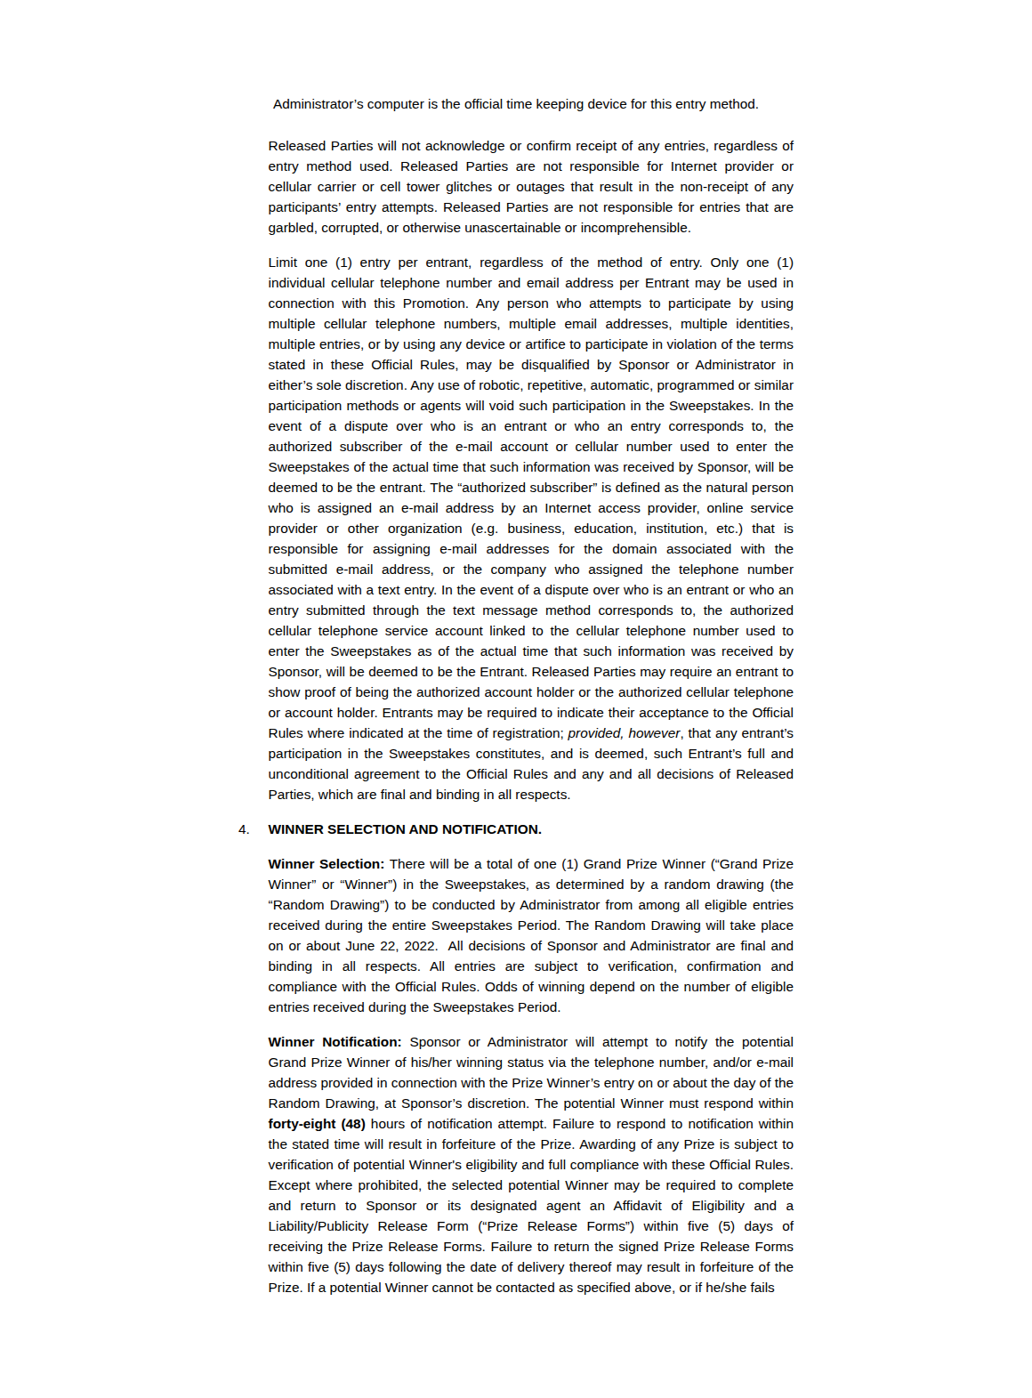Administrator’s computer is the official time keeping device for this entry method.
Released Parties will not acknowledge or confirm receipt of any entries, regardless of entry method used. Released Parties are not responsible for Internet provider or cellular carrier or cell tower glitches or outages that result in the non-receipt of any participants’ entry attempts. Released Parties are not responsible for entries that are garbled, corrupted, or otherwise unascertainable or incomprehensible.
Limit one (1) entry per entrant, regardless of the method of entry. Only one (1) individual cellular telephone number and email address per Entrant may be used in connection with this Promotion. Any person who attempts to participate by using multiple cellular telephone numbers, multiple email addresses, multiple identities, multiple entries, or by using any device or artifice to participate in violation of the terms stated in these Official Rules, may be disqualified by Sponsor or Administrator in either’s sole discretion. Any use of robotic, repetitive, automatic, programmed or similar participation methods or agents will void such participation in the Sweepstakes. In the event of a dispute over who is an entrant or who an entry corresponds to, the authorized subscriber of the e-mail account or cellular number used to enter the Sweepstakes of the actual time that such information was received by Sponsor, will be deemed to be the entrant. The “authorized subscriber” is defined as the natural person who is assigned an e-mail address by an Internet access provider, online service provider or other organization (e.g. business, education, institution, etc.) that is responsible for assigning e-mail addresses for the domain associated with the submitted e-mail address, or the company who assigned the telephone number associated with a text entry. In the event of a dispute over who is an entrant or who an entry submitted through the text message method corresponds to, the authorized cellular telephone service account linked to the cellular telephone number used to enter the Sweepstakes as of the actual time that such information was received by Sponsor, will be deemed to be the Entrant. Released Parties may require an entrant to show proof of being the authorized account holder or the authorized cellular telephone or account holder. Entrants may be required to indicate their acceptance to the Official Rules where indicated at the time of registration; provided, however, that any entrant’s participation in the Sweepstakes constitutes, and is deemed, such Entrant’s full and unconditional agreement to the Official Rules and any and all decisions of Released Parties, which are final and binding in all respects.
Winner Selection and Notification.
Winner Selection: There will be a total of one (1) Grand Prize Winner (“Grand Prize Winner” or “Winner”) in the Sweepstakes, as determined by a random drawing (the “Random Drawing”) to be conducted by Administrator from among all eligible entries received during the entire Sweepstakes Period. The Random Drawing will take place on or about June 22, 2022. All decisions of Sponsor and Administrator are final and binding in all respects. All entries are subject to verification, confirmation and compliance with the Official Rules. Odds of winning depend on the number of eligible entries received during the Sweepstakes Period.
Winner Notification: Sponsor or Administrator will attempt to notify the potential Grand Prize Winner of his/her winning status via the telephone number, and/or e-mail address provided in connection with the Prize Winner’s entry on or about the day of the Random Drawing, at Sponsor’s discretion. The potential Winner must respond within forty-eight (48) hours of notification attempt. Failure to respond to notification within the stated time will result in forfeiture of the Prize. Awarding of any Prize is subject to verification of potential Winner's eligibility and full compliance with these Official Rules. Except where prohibited, the selected potential Winner may be required to complete and return to Sponsor or its designated agent an Affidavit of Eligibility and a Liability/Publicity Release Form (“Prize Release Forms”) within five (5) days of receiving the Prize Release Forms. Failure to return the signed Prize Release Forms within five (5) days following the date of delivery thereof may result in forfeiture of the Prize. If a potential Winner cannot be contacted as specified above, or if he/she fails